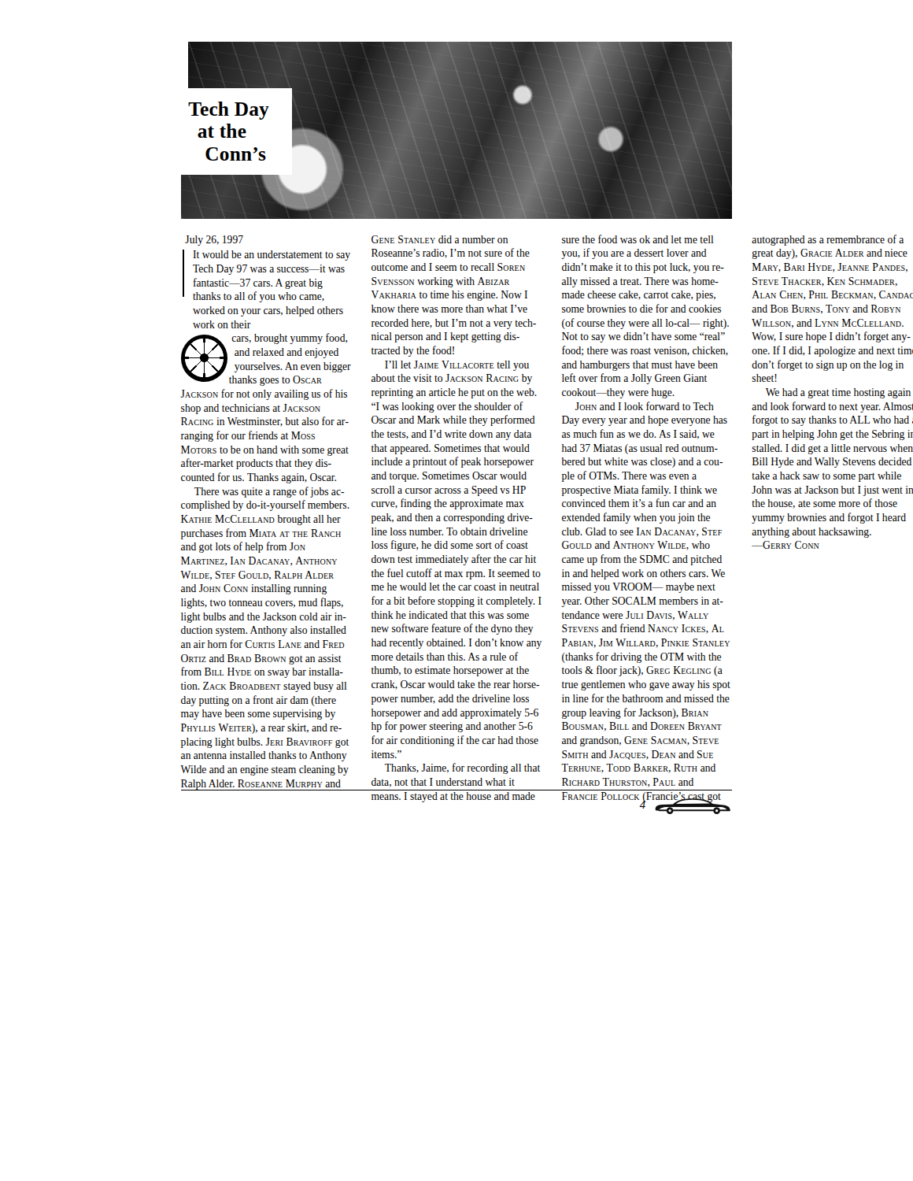Tech Dayat the Conn’s
July 26, 1997
It would be an understatement to say Tech Day 97 was a success—it was fantastic—37 cars. A great big thanks to all of you who came, worked on your cars, helped others work on their
cars, brought yummy food, and relaxed and enjoyed yourselves. An even bigger thanks goes to Oscar Jackson for not only availing us of his shop and technicians at Jackson Racing in Westminster, but also for arranging for our friends at Moss Motors to be on hand with some great after-market products that they discounted for us. Thanks again, Oscar.
There was quite a range of jobs accomplished by do-it-yourself members. Kathie McClelland brought all her purchases from Miata at the Ranch and got lots of help from Jon Martinez, Ian Dacanay, Anthony Wilde, Stef Gould, Ralph Alder and John Conn installing running lights, two tonneau covers, mud flaps, light bulbs and the Jackson cold air induction system. Anthony also installed an air horn for Curtis Lane and Fred Ortiz and Brad Brown got an assist from Bill Hyde on sway bar installation. Zack Broadbent stayed busy all day putting on a front air dam (there may have been some supervising by Phyllis Weiter), a rear skirt, and replacing light bulbs. Jeri Braviroff got an antenna installed thanks to Anthony Wilde and an engine steam cleaning by Ralph Alder. Roseanne Murphy and Gene Stanley did a number on Roseanne’s radio, I’m not sure of the outcome and I seem to recall Soren Svensson working with Abizar Vakharia to time his engine. Now I know there was more than what I’ve recorded here, but I’m not a very technical person and I kept getting distracted by the food!
I’ll let Jaime Villacorte tell you about the visit to Jackson Racing by reprinting an article he put on the web. “I was looking over the shoulder of Oscar and Mark while they performed the tests, and I’d write down any data that appeared. Sometimes that would include a printout of peak horsepower and torque. Sometimes Oscar would scroll a cursor across a Speed vs HP curve, finding the approximate max peak, and then a corresponding driveline loss number. To obtain driveline loss figure, he did some sort of coast down test immediately after the car hit the fuel cutoff at max rpm. It seemed to me he would let the car coast in neutral for a bit before stopping it completely. I think he indicated that this was some new software feature of the dyno they had recently obtained. I don’t know any more details than this. As a rule of thumb, to estimate horsepower at the crank, Oscar would take the rear horsepower number, add the driveline loss horsepower and add approximately 5-6 hp for power steering and another 5-6 for air conditioning if the car had those items.”
Thanks, Jaime, for recording all that data, not that I understand what it means. I stayed at the house and made sure the food was ok and let me tell you, if you are a dessert lover and didn’t make it to this pot luck, you really missed a treat. There was homemade cheese cake, carrot cake, pies, some brownies to die for and cookies (of course they were all lo-cal— right). Not to say we didn’t have some “real” food; there was roast venison, chicken, and hamburgers that must have been left over from a Jolly Green Giant cookout—they were huge.
John and I look forward to Tech Day every year and hope everyone has as much fun as we do. As I said, we had 37 Miatas (as usual red outnumbered but white was close) and a couple of OTMs. There was even a prospective Miata family. I think we convinced them it’s a fun car and an extended family when you join the club. Glad to see Ian Dacanay, Stef Gould and Anthony Wilde, who came up from the SDMC and pitched in and helped work on others cars. We missed you VROOM— maybe next year. Other SOCALM members in attendance were Juli Davis, Wally Stevens and friend Nancy Ickes, Al Pabian, Jim Willard, Pinkie Stanley (thanks for driving the OTM with the tools & floor jack), Greg Kegling (a true gentlemen who gave away his spot in line for the bathroom and missed the group leaving for Jackson), Brian Bousman, Bill and Doreen Bryant and grandson, Gene Sacman, Steve Smith and Jacques, Dean and Sue Terhune, Todd Barker, Ruth and Richard Thurston, Paul and Francie Pollock (Francie’s cast got autographed as a remembrance of a great day), Gracie Alder and niece Mary, Bari Hyde, Jeanne Pandes, Steve Thacker, Ken Schmader, Alan Chen, Phil Beckman, Candace and Bob Burns, Tony and Robyn Willson, and Lynn McClelland. Wow, I sure hope I didn’t forget anyone. If I did, I apologize and next time don’t forget to sign up on the log in sheet!
We had a great time hosting again and look forward to next year. Almost forgot to say thanks to ALL who had a part in helping John get the Sebring installed. I did get a little nervous when Bill Hyde and Wally Stevens decided to take a hack saw to some part while John was at Jackson but I just went in the house, ate some more of those yummy brownies and forgot I heard anything about hacksawing.
—Gerry Conn
4